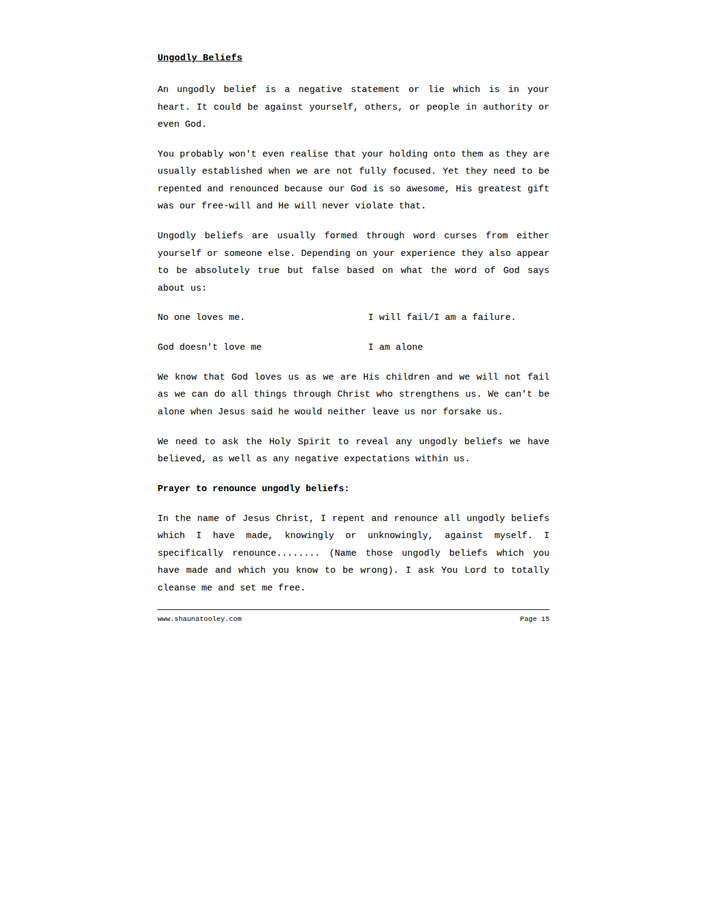Ungodly Beliefs
An ungodly belief is a negative statement or lie which is in your heart. It could be against yourself, others, or people in authority or even God.
You probably won't even realise that your holding onto them as they are usually established when we are not fully focused. Yet they need to be repented and renounced because our God is so awesome, His greatest gift was our free-will and He will never violate that.
Ungodly beliefs are usually formed through word curses from either yourself or someone else. Depending on your experience they also appear to be absolutely true but false based on what the word of God says about us:
No one loves me. I will fail/I am a failure.
God doesn't love me I am alone
We know that God loves us as we are His children and we will not fail as we can do all things through Christ who strengthens us. We can't be alone when Jesus said he would neither leave us nor forsake us.
We need to ask the Holy Spirit to reveal any ungodly beliefs we have believed, as well as any negative expectations within us.
Prayer to renounce ungodly beliefs:
In the name of Jesus Christ, I repent and renounce all ungodly beliefs which I have made, knowingly or unknowingly, against myself. I specifically renounce........ (Name those ungodly beliefs which you have made and which you know to be wrong). I ask You Lord to totally cleanse me and set me free.
www.shaunatooley.com Page 15